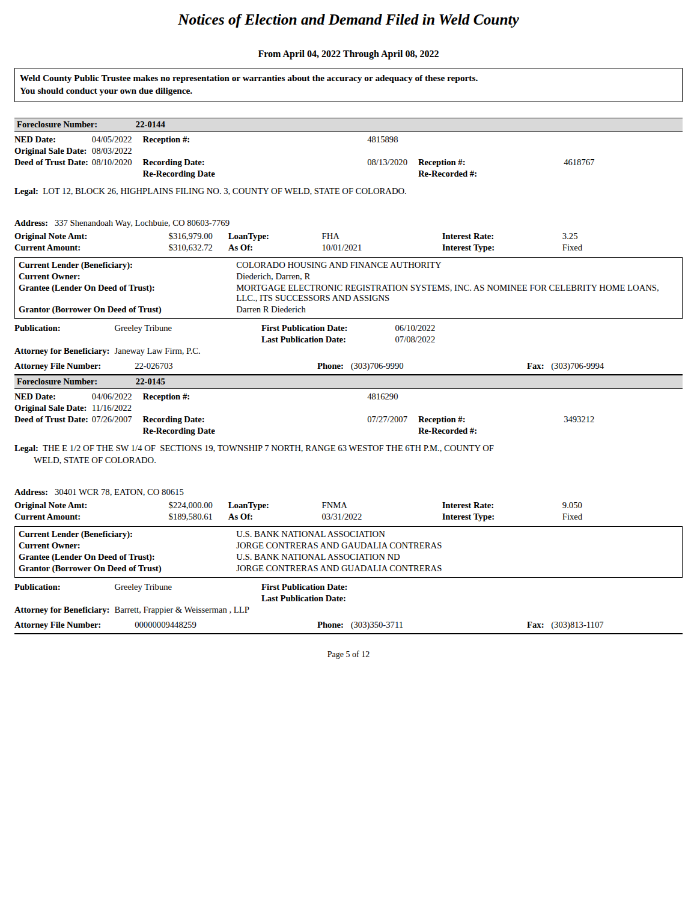Notices of Election and Demand Filed in Weld County
From April 04, 2022 Through April 08, 2022
Weld County Public Trustee makes no representation or warranties about the accuracy or adequacy of these reports.
You should conduct your own due diligence.
Foreclosure Number: 22-0144
| NED Date: | 04/05/2022 | Reception #: | 4815898 | | |
| Original Sale Date: | 08/03/2022 | | | | |
| Deed of Trust Date: | 08/10/2020 | Recording Date: | 08/13/2020 | Reception #: | 4618767 |
| | | Re-Recording Date | | Re-Recorded #: | |
Legal: LOT 12, BLOCK 26, HIGHPLAINS FILING NO. 3, COUNTY OF WELD, STATE OF COLORADO.
Address: 337 Shenandoah Way, Lochbuie, CO 80603-7769
| Original Note Amt: | $316,979.00 | LoanType: | FHA | Interest Rate: | 3.25 |
| Current Amount: | $310,632.72 | As Of: | 10/01/2021 | Interest Type: | Fixed |
| Current Lender (Beneficiary): | COLORADO HOUSING AND FINANCE AUTHORITY |
| Current Owner: | Diederich, Darren, R |
| Grantee (Lender On Deed of Trust): | MORTGAGE ELECTRONIC REGISTRATION SYSTEMS, INC. AS NOMINEE FOR CELEBRITY HOME LOANS, LLC., ITS SUCCESSORS AND ASSIGNS |
| Grantor (Borrower On Deed of Trust) | Darren R Diederich |
| Publication: | Greeley Tribune | First Publication Date: | 06/10/2022 | |
| | | Last Publication Date: | 07/08/2022 | |
| Attorney for Beneficiary: | Janeway Law Firm, P.C. |
| Attorney File Number: | 22-026703 | Phone: | (303)706-9990 | Fax: | (303)706-9994 |
Foreclosure Number: 22-0145
| NED Date: | 04/06/2022 | Reception #: | 4816290 | | |
| Original Sale Date: | 11/16/2022 | | | | |
| Deed of Trust Date: | 07/26/2007 | Recording Date: | 07/27/2007 | Reception #: | 3493212 |
| | | Re-Recording Date | | Re-Recorded #: | |
Legal: THE E 1/2 OF THE SW 1/4 OF SECTIONS 19, TOWNSHIP 7 NORTH, RANGE 63 WESTOF THE 6TH P.M., COUNTY OF WELD, STATE OF COLORADO.
Address: 30401 WCR 78, EATON, CO 80615
| Original Note Amt: | $224,000.00 | LoanType: | FNMA | Interest Rate: | 9.050 |
| Current Amount: | $189,580.61 | As Of: | 03/31/2022 | Interest Type: | Fixed |
| Current Lender (Beneficiary): | U.S. BANK NATIONAL ASSOCIATION |
| Current Owner: | JORGE CONTRERAS AND GAUDALIA CONTRERAS |
| Grantee (Lender On Deed of Trust): | U.S. BANK NATIONAL ASSOCIATION ND |
| Grantor (Borrower On Deed of Trust) | JORGE CONTRERAS AND GUADALIA CONTRERAS |
| Publication: | Greeley Tribune | First Publication Date: | | |
| | | Last Publication Date: | | |
| Attorney for Beneficiary: | Barrett, Frappier & Weisserman , LLP |
| Attorney File Number: | 00000009448259 | Phone: | (303)350-3711 | Fax: | (303)813-1107 |
Page 5 of 12